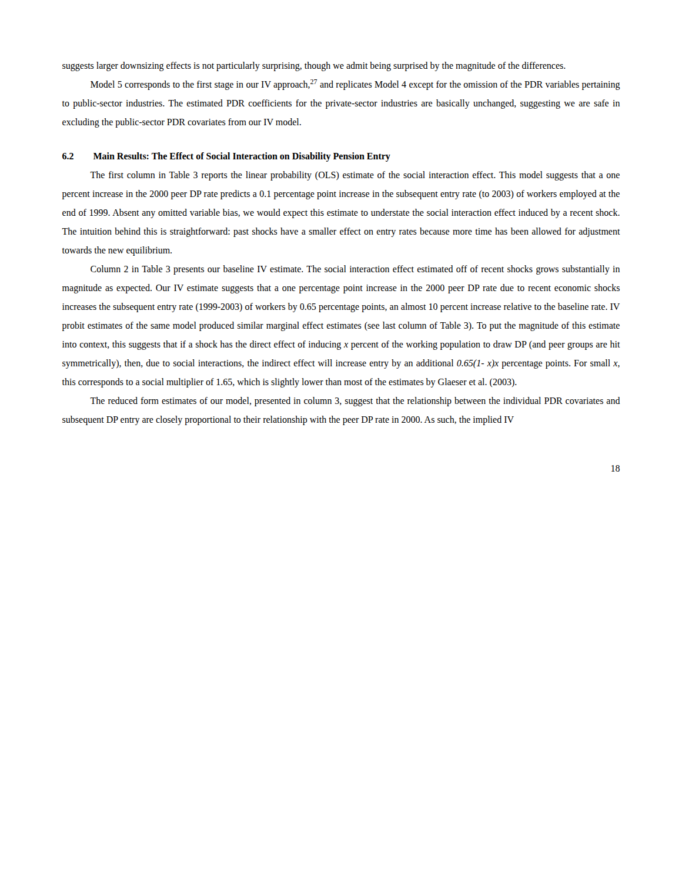suggests larger downsizing effects is not particularly surprising, though we admit being surprised by the magnitude of the differences.
Model 5 corresponds to the first stage in our IV approach,27 and replicates Model 4 except for the omission of the PDR variables pertaining to public-sector industries. The estimated PDR coefficients for the private-sector industries are basically unchanged, suggesting we are safe in excluding the public-sector PDR covariates from our IV model.
6.2 Main Results: The Effect of Social Interaction on Disability Pension Entry
The first column in Table 3 reports the linear probability (OLS) estimate of the social interaction effect. This model suggests that a one percent increase in the 2000 peer DP rate predicts a 0.1 percentage point increase in the subsequent entry rate (to 2003) of workers employed at the end of 1999. Absent any omitted variable bias, we would expect this estimate to understate the social interaction effect induced by a recent shock. The intuition behind this is straightforward: past shocks have a smaller effect on entry rates because more time has been allowed for adjustment towards the new equilibrium.
Column 2 in Table 3 presents our baseline IV estimate. The social interaction effect estimated off of recent shocks grows substantially in magnitude as expected. Our IV estimate suggests that a one percentage point increase in the 2000 peer DP rate due to recent economic shocks increases the subsequent entry rate (1999-2003) of workers by 0.65 percentage points, an almost 10 percent increase relative to the baseline rate. IV probit estimates of the same model produced similar marginal effect estimates (see last column of Table 3). To put the magnitude of this estimate into context, this suggests that if a shock has the direct effect of inducing x percent of the working population to draw DP (and peer groups are hit symmetrically), then, due to social interactions, the indirect effect will increase entry by an additional 0.65(1- x)x percentage points. For small x, this corresponds to a social multiplier of 1.65, which is slightly lower than most of the estimates by Glaeser et al. (2003).
The reduced form estimates of our model, presented in column 3, suggest that the relationship between the individual PDR covariates and subsequent DP entry are closely proportional to their relationship with the peer DP rate in 2000. As such, the implied IV
18